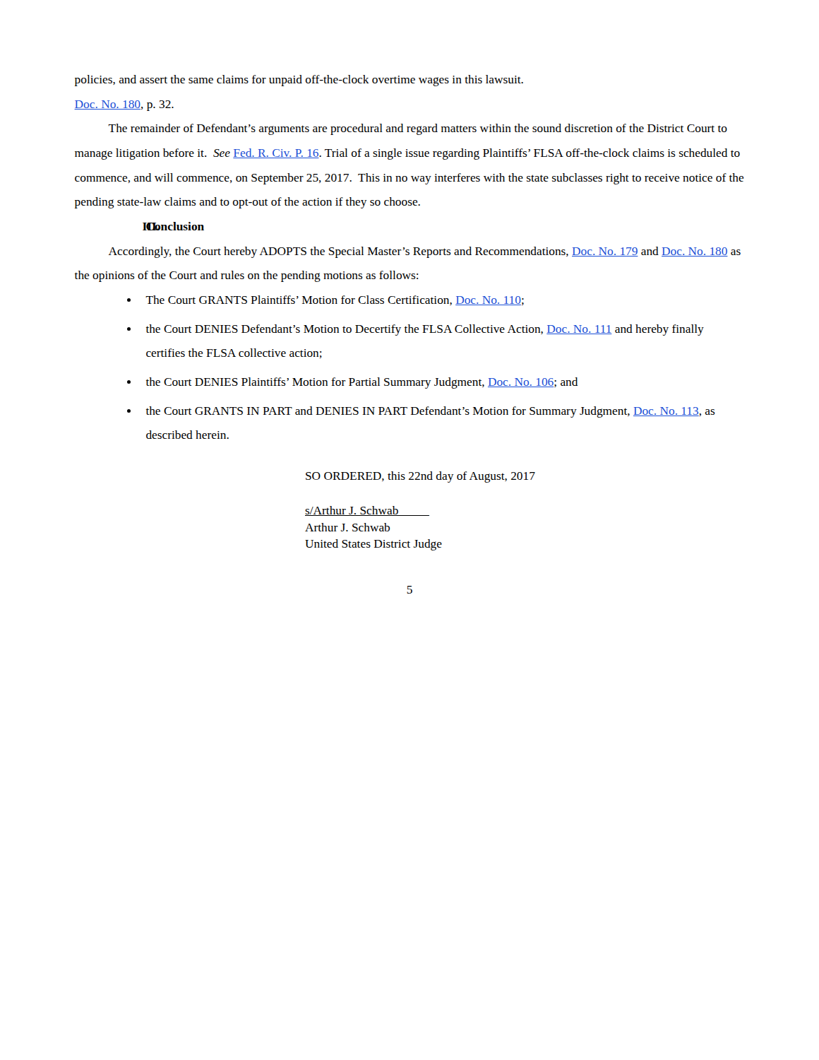policies, and assert the same claims for unpaid off-the-clock overtime wages in this lawsuit.
Doc. No. 180, p. 32.
The remainder of Defendant’s arguments are procedural and regard matters within the sound discretion of the District Court to manage litigation before it. See Fed. R. Civ. P. 16. Trial of a single issue regarding Plaintiffs’ FLSA off-the-clock claims is scheduled to commence, and will commence, on September 25, 2017. This in no way interferes with the state subclasses right to receive notice of the pending state-law claims and to opt-out of the action if they so choose.
III. Conclusion
Accordingly, the Court hereby ADOPTS the Special Master’s Reports and Recommendations, Doc. No. 179 and Doc. No. 180 as the opinions of the Court and rules on the pending motions as follows:
The Court GRANTS Plaintiffs’ Motion for Class Certification, Doc. No. 110;
the Court DENIES Defendant’s Motion to Decertify the FLSA Collective Action, Doc. No. 111 and hereby finally certifies the FLSA collective action;
the Court DENIES Plaintiffs’ Motion for Partial Summary Judgment, Doc. No. 106; and
the Court GRANTS IN PART and DENIES IN PART Defendant’s Motion for Summary Judgment, Doc. No. 113, as described herein.
SO ORDERED, this 22nd day of August, 2017
s/Arthur J. Schwab_____
Arthur J. Schwab
United States District Judge
5